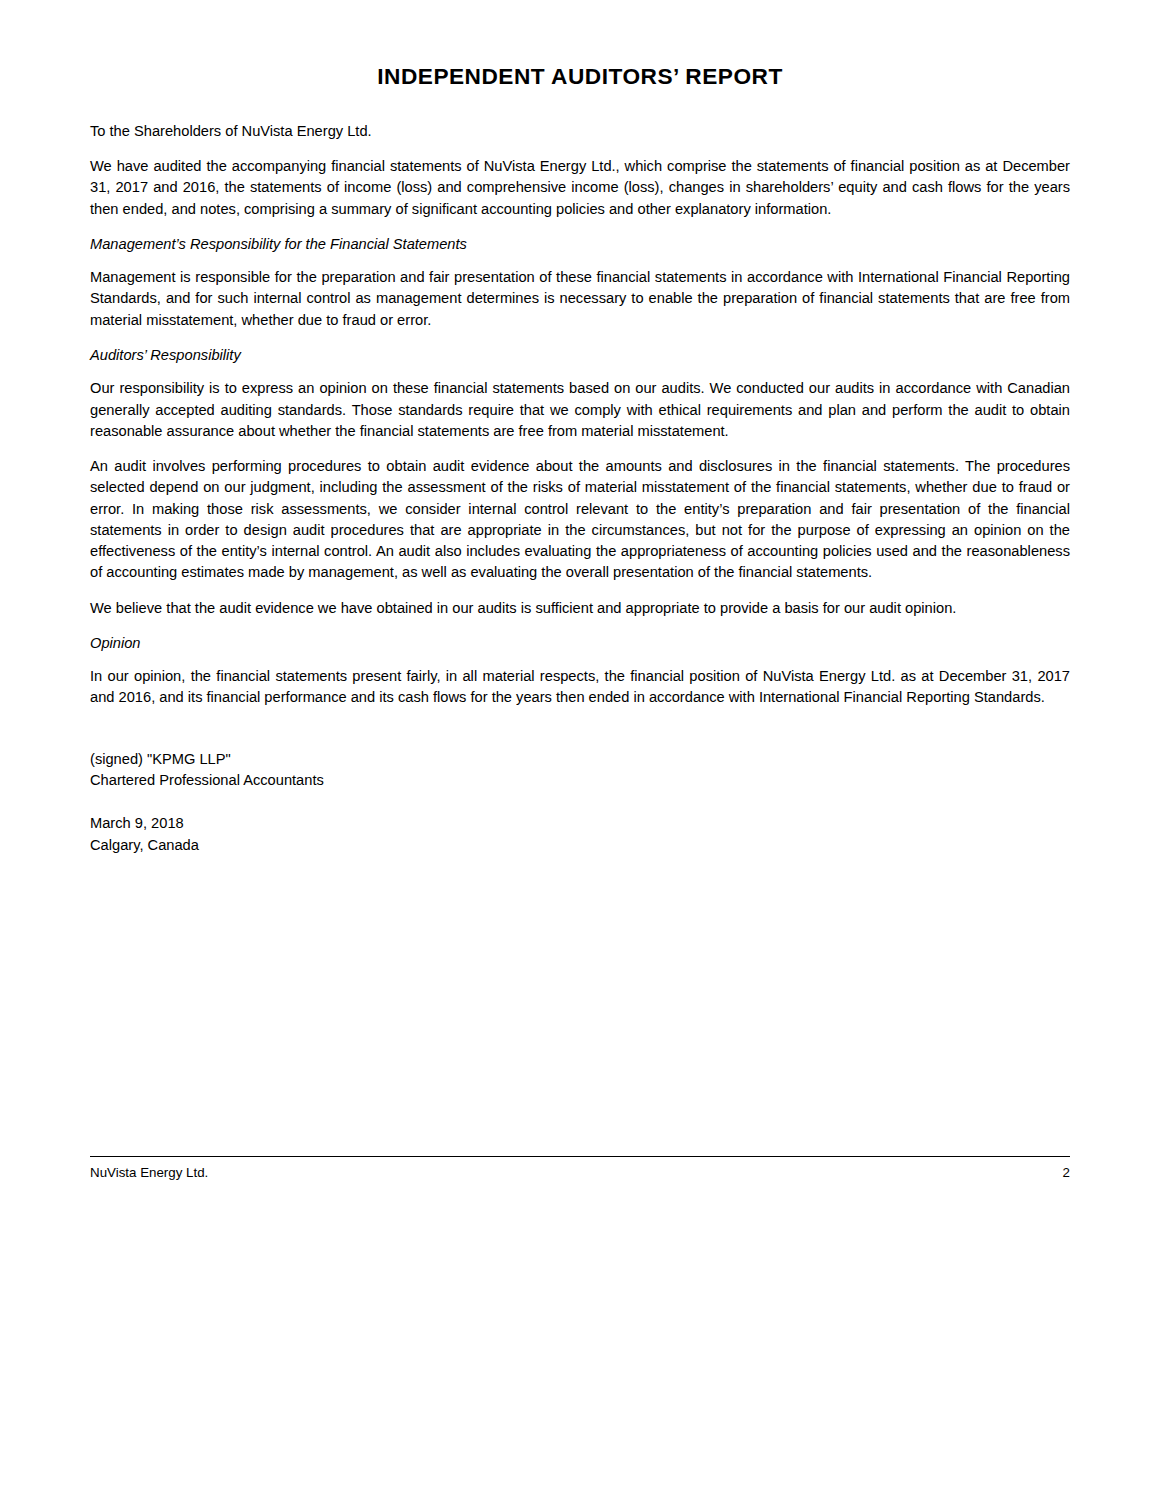INDEPENDENT AUDITORS’ REPORT
To the Shareholders of NuVista Energy Ltd.
We have audited the accompanying financial statements of NuVista Energy Ltd., which comprise the statements of financial position as at December 31, 2017 and 2016, the statements of income (loss) and comprehensive income (loss), changes in shareholders’ equity and cash flows for the years then ended, and notes, comprising a summary of significant accounting policies and other explanatory information.
Management’s Responsibility for the Financial Statements
Management is responsible for the preparation and fair presentation of these financial statements in accordance with International Financial Reporting Standards, and for such internal control as management determines is necessary to enable the preparation of financial statements that are free from material misstatement, whether due to fraud or error.
Auditors’ Responsibility
Our responsibility is to express an opinion on these financial statements based on our audits. We conducted our audits in accordance with Canadian generally accepted auditing standards. Those standards require that we comply with ethical requirements and plan and perform the audit to obtain reasonable assurance about whether the financial statements are free from material misstatement.
An audit involves performing procedures to obtain audit evidence about the amounts and disclosures in the financial statements. The procedures selected depend on our judgment, including the assessment of the risks of material misstatement of the financial statements, whether due to fraud or error. In making those risk assessments, we consider internal control relevant to the entity’s preparation and fair presentation of the financial statements in order to design audit procedures that are appropriate in the circumstances, but not for the purpose of expressing an opinion on the effectiveness of the entity’s internal control. An audit also includes evaluating the appropriateness of accounting policies used and the reasonableness of accounting estimates made by management, as well as evaluating the overall presentation of the financial statements.
We believe that the audit evidence we have obtained in our audits is sufficient and appropriate to provide a basis for our audit opinion.
Opinion
In our opinion, the financial statements present fairly, in all material respects, the financial position of NuVista Energy Ltd. as at December 31, 2017 and 2016, and its financial performance and its cash flows for the years then ended in accordance with International Financial Reporting Standards.
(signed) "KPMG LLP"
Chartered Professional Accountants
March 9, 2018
Calgary, Canada
NuVista Energy Ltd. 2